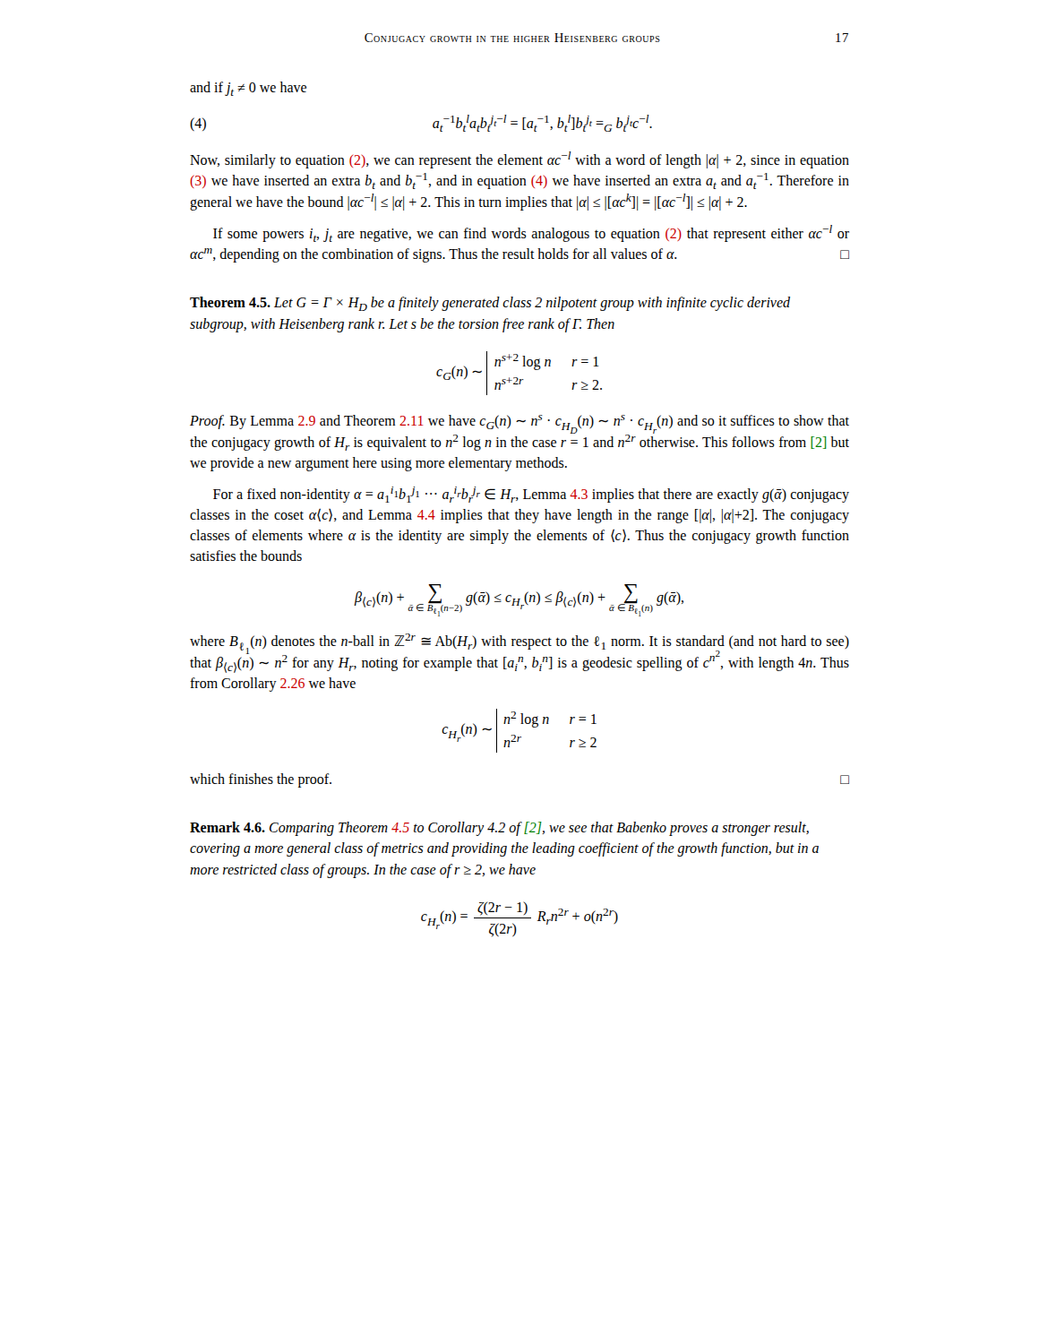Conjugacy growth in the higher Heisenberg groups 17
and if jt ≠ 0 we have
(4) at−1btlatbtjt−l = [at−1, btl]btjt =G btjtc−l.
Now, similarly to equation (2), we can represent the element αc−l with a word of length |α| + 2, since in equation (3) we have inserted an extra bt and bt−1, and in equation (4) we have inserted an extra at and at−1. Therefore in general we have the bound |αc−l| ≤ |α| + 2. This in turn implies that |α| ≤ |[αck]| = |[αc−l]| ≤ |α| + 2.
If some powers it, jt are negative, we can find words analogous to equation (2) that represent either αc−l or αcm, depending on the combination of signs. Thus the result holds for all values of α. □
Theorem 4.5. Let G = Γ × HD be a finitely generated class 2 nilpotent group with infinite cyclic derived subgroup, with Heisenberg rank r. Let s be the torsion free rank of Γ. Then
cG(n) ∼ ns+2 log n r = 1 ns+2r r ≥ 2.
Proof. By Lemma 2.9 and Theorem 2.11 we have cG(n) ∼ ns · cHD(n) ∼ ns · cHr(n) and so it suffices to show that the conjugacy growth of Hr is equivalent to n2 log n in the case r = 1 and n2r otherwise. This follows from [2] but we provide a new argument here using more elementary methods.
For a fixed non-identity α = a1i1b1j1 ··· arirbrjr ∈ Hr, Lemma 4.3 implies that there are exactly g(ᾱ) conjugacy classes in the coset α⟨c⟩, and Lemma 4.4 implies that they have length in the range [|α|, |α|+2]. The conjugacy classes of elements where α is the identity are simply the elements of ⟨c⟩. Thus the conjugacy growth function satisfies the bounds
β⟨c⟩(n) + ∑ᾱ ∈ Bℓ1(n−2) g(ᾱ) ≤ cHr(n) ≤ β⟨c⟩(n) + ∑ᾱ ∈ Bℓ1(n) g(ᾱ),
where Bℓ1(n) denotes the n-ball in ℤ2r ≅ Ab(Hr) with respect to the ℓ1 norm. It is standard (and not hard to see) that β⟨c⟩(n) ∼ n2 for any Hr, noting for example that [ain, bin] is a geodesic spelling of cn2, with length 4n. Thus from Corollary 2.26 we have
cHr(n) ∼ n2 log n r = 1 n2r r ≥ 2
which finishes the proof. □
Remark 4.6. Comparing Theorem 4.5 to Corollary 4.2 of [2], we see that Babenko proves a stronger result, covering a more general class of metrics and providing the leading coefficient of the growth function, but in a more restricted class of groups. In the case of r ≥ 2, we have
cHr(n) = ζ(2r − 1) ζ(2r) Rrn2r + o(n2r)